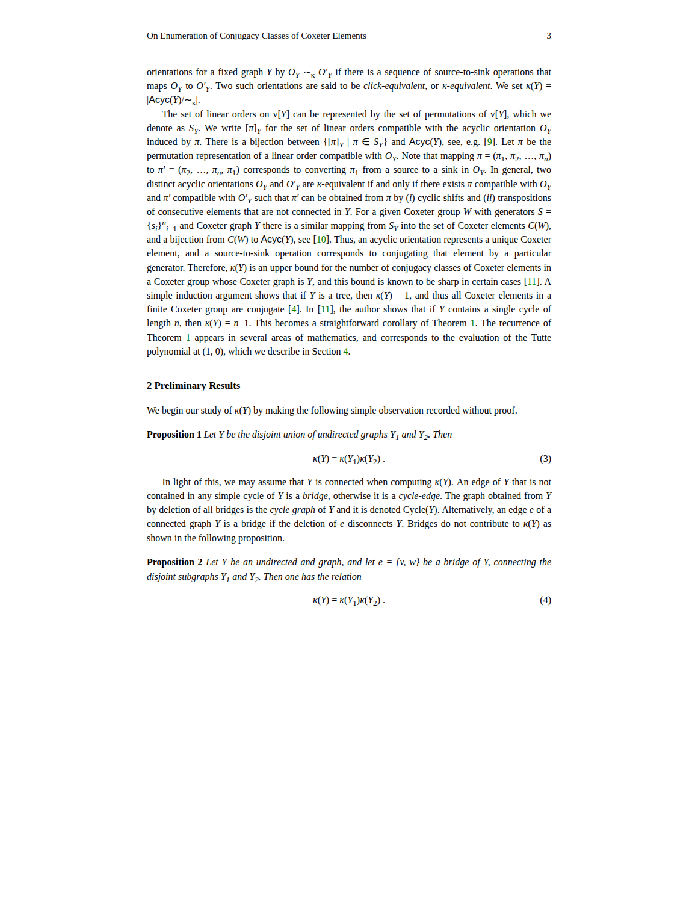On Enumeration of Conjugacy Classes of Coxeter Elements 3
orientations for a fixed graph Y by OY ∼κ O′Y if there is a sequence of source-to-sink operations that maps OY to O′Y. Two such orientations are said to be click-equivalent, or κ-equivalent. We set κ(Y) = |Acyc(Y)/∼κ|.
The set of linear orders on v[Y] can be represented by the set of permutations of v[Y], which we denote as SY. We write [π]Y for the set of linear orders compatible with the acyclic orientation OY induced by π. There is a bijection between {[π]Y | π ∈ SY} and Acyc(Y), see, e.g. [9]. Let π be the permutation representation of a linear order compatible with OY. Note that mapping π = (π1, π2, …, πn) to π′ = (π2, …, πn, π1) corresponds to converting π1 from a source to a sink in OY. In general, two distinct acyclic orientations OY and O′Y are κ-equivalent if and only if there exists π compatible with OY and π′ compatible with O′Y such that π′ can be obtained from π by (i) cyclic shifts and (ii) transpositions of consecutive elements that are not connected in Y. For a given Coxeter group W with generators S = {si}ni=1 and Coxeter graph Y there is a similar mapping from SY into the set of Coxeter elements C(W), and a bijection from C(W) to Acyc(Y), see [10]. Thus, an acyclic orientation represents a unique Coxeter element, and a source-to-sink operation corresponds to conjugating that element by a particular generator. Therefore, κ(Y) is an upper bound for the number of conjugacy classes of Coxeter elements in a Coxeter group whose Coxeter graph is Y, and this bound is known to be sharp in certain cases [11]. A simple induction argument shows that if Y is a tree, then κ(Y) = 1, and thus all Coxeter elements in a finite Coxeter group are conjugate [4]. In [11], the author shows that if Y contains a single cycle of length n, then κ(Y) = n−1. This becomes a straightforward corollary of Theorem 1. The recurrence of Theorem 1 appears in several areas of mathematics, and corresponds to the evaluation of the Tutte polynomial at (1, 0), which we describe in Section 4.
2 Preliminary Results
We begin our study of κ(Y) by making the following simple observation recorded without proof.
Proposition 1 Let Y be the disjoint union of undirected graphs Y1 and Y2. Then
κ(Y) = κ(Y1)κ(Y2) . (3)
In light of this, we may assume that Y is connected when computing κ(Y). An edge of Y that is not contained in any simple cycle of Y is a bridge, otherwise it is a cycle-edge. The graph obtained from Y by deletion of all bridges is the cycle graph of Y and it is denoted Cycle(Y). Alternatively, an edge e of a connected graph Y is a bridge if the deletion of e disconnects Y. Bridges do not contribute to κ(Y) as shown in the following proposition.
Proposition 2 Let Y be an undirected and graph, and let e = {v, w} be a bridge of Y, connecting the disjoint subgraphs Y1 and Y2. Then one has the relation
κ(Y) = κ(Y1)κ(Y2) . (4)